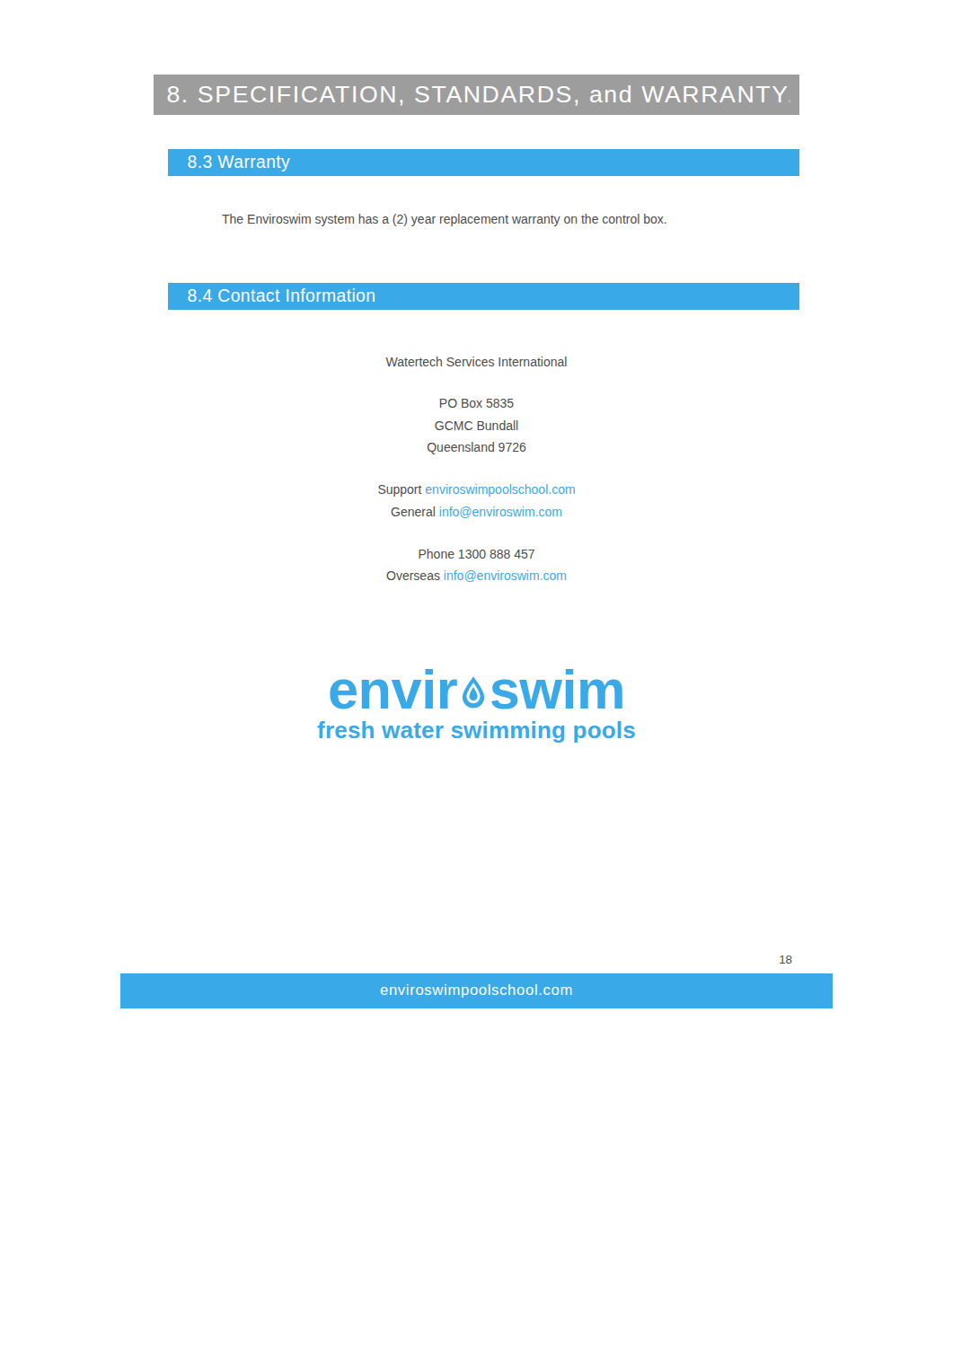8. SPECIFICATION, STANDARDS, and WARRANTY.
8.3 Warranty
The Enviroswim system has a (2) year replacement warranty on the control box.
8.4 Contact Information
Watertech Services International
PO Box 5835
GCMC Bundall
Queensland 9726
Support enviroswimpoolschool.com
General info@enviroswim.com
Phone 1300 888 457
Overseas info@enviroswim.com
envir swim
fresh water swimming pools
18
enviroswimpoolschool.com